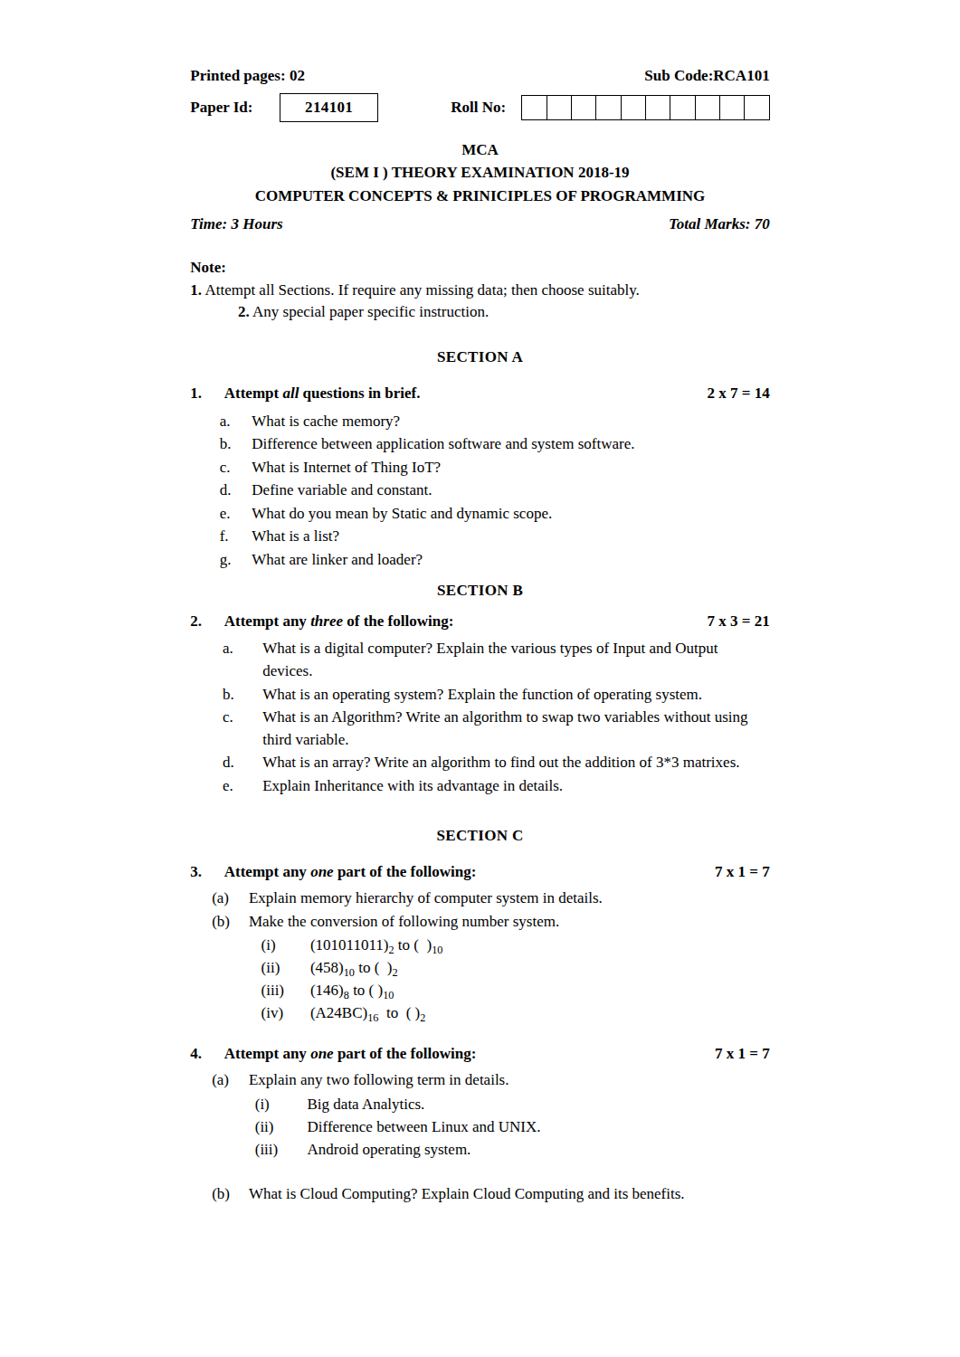Printed pages: 02
Sub Code:RCA101
Paper Id:
214101
Roll No:
MCA
(SEM I ) THEORY EXAMINATION 2018-19
COMPUTER CONCEPTS & PRINICIPLES OF PROGRAMMING
Time: 3 Hours
Total Marks: 70
Note: 1. Attempt all Sections. If require any missing data; then choose suitably. 2. Any special paper specific instruction.
SECTION A
1.
Attempt all questions in brief.
2 x 7 = 14
a. What is cache memory?
b. Difference between application software and system software.
c. What is Internet of Thing IoT?
d. Define variable and constant.
e. What do you mean by Static and dynamic scope.
f. What is a list?
g. What are linker and loader?
SECTION B
2.
Attempt any three of the following:
7 x 3 = 21
a. What is a digital computer? Explain the various types of Input and Output devices.
b. What is an operating system? Explain the function of operating system.
c. What is an Algorithm? Write an algorithm to swap two variables without using third variable.
d. What is an array? Write an algorithm to find out the addition of 3*3 matrixes.
e. Explain Inheritance with its advantage in details.
SECTION C
3.
Attempt any one part of the following:
7 x 1 = 7
(a) Explain memory hierarchy of computer system in details.
(b) Make the conversion of following number system.
(i)(101011011)2 to ( )10
(ii)(458)10 to ( )2
(iii)(146)8 to ( )10
(iv)(A24BC)16 to ( )2
4.
Attempt any one part of the following:
7 x 1 = 7
(a) Explain any two following term in details.
(i) Big data Analytics.
(ii) Difference between Linux and UNIX.
(iii) Android operating system.
(b) What is Cloud Computing? Explain Cloud Computing and its benefits.